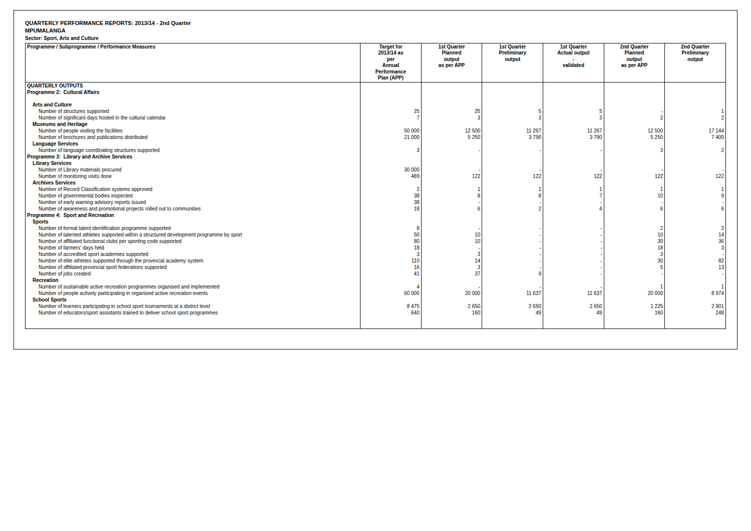QUARTERLY PERFORMANCE REPORTS: 2013/14 - 2nd Quarter
MPUMALANGA
Sector: Sport, Arts and Culture
| Programme / Subprogramme / Performance Measures | Target for 2013/14 as per Annual Performance Plan (APP) | 1st Quarter Planned output as per APP | 1st Quarter Preliminary output | 1st Quarter Actual output - validated | 2nd Quarter Planned output as per APP | 2nd Quarter Preliminary output |
| --- | --- | --- | --- | --- | --- | --- |
| QUARTERLY OUTPUTS | | | | | | |
| Programme 2: Cultural Affairs | | | | | | |
| Arts and Culture | | | | | | |
| Number of structures supported | 25 | 25 | 5 | 5 | - | 1 |
| Number of significant days hosted in the cultural calendar | 7 | 3 | 3 | 3 | 2 | 2 |
| Museums and Heritage | | | | | | |
| Number of people visiting the facilities | 50 000 | 12 500 | 11 267 | 11 267 | 12 500 | 17 144 |
| Number of brochures and publications distributed | 21 000 | 5 250 | 3 790 | 3 790 | 5 250 | 7 400 |
| Language Services | | | | | | |
| Number of language coordinating structures supported | 3 | - | - | - | 3 | 2 |
| Programme 3: Library and Archive Services | | | | | | |
| Library Services | | | | | | |
| Number of Library materials procured | 30 000 | - | - | - | - | - |
| Number of monitoring visits done | 489 | 122 | 122 | 122 | 122 | 122 |
| Archives Services | | | | | | |
| Number of Record Classification systems approved | 2 | 1 | 1 | 1 | 1 | 1 |
| Number of governmental bodies inspected | 38 | 8 | 8 | 7 | 10 | 9 |
| Number of early warning advisory reports issued | 38 | - | - | - | - | - |
| Number of awareness and promotional projects rolled out to communities | 18 | 6 | 2 | 4 | 6 | 6 |
| Programme 4: Sport and Recreation | | | | | | |
| Sports | | | | | | |
| Number of formal talent identification programme supported | 8 | - | - | - | 2 | 2 |
| Number of talented athletes supported within a structured development programme by sport | 50 | 10 | - | - | 10 | 14 |
| Number of affiliated functional clubs per sporting code supported | 80 | 10 | - | - | 30 | 36 |
| Number of farmers' days held | 18 | - | - | - | 18 | 3 |
| Number of accredited sport academies supported | 3 | 3 | - | - | 3 | - |
| Number of elite athletes supported through the provincial academy system | 110 | 14 | - | - | 30 | 82 |
| Number of affiliated provincial sport federations supported | 16 | 3 | - | - | 5 | 13 |
| Number of jobs created | 41 | 37 | 9 | - | - | - |
| Recreation | | | | | | |
| Number of sustainable active recreation programmes organised and implemented | 4 | - | - | - | 1 | 1 |
| Number of people actively participating in organised active recreation events | 60 000 | 20 000 | 11 637 | 11 637 | 20 000 | 8 974 |
| School Sports | | | | | | |
| Number of learners participating in school sport tournaments at a district level | 8 475 | 2 650 | 2 650 | 2 650 | 1 225 | 2 901 |
| Number of educators/sport assistants trained to deliver school sport programmes | 640 | 160 | 49 | 49 | 160 | 248 |